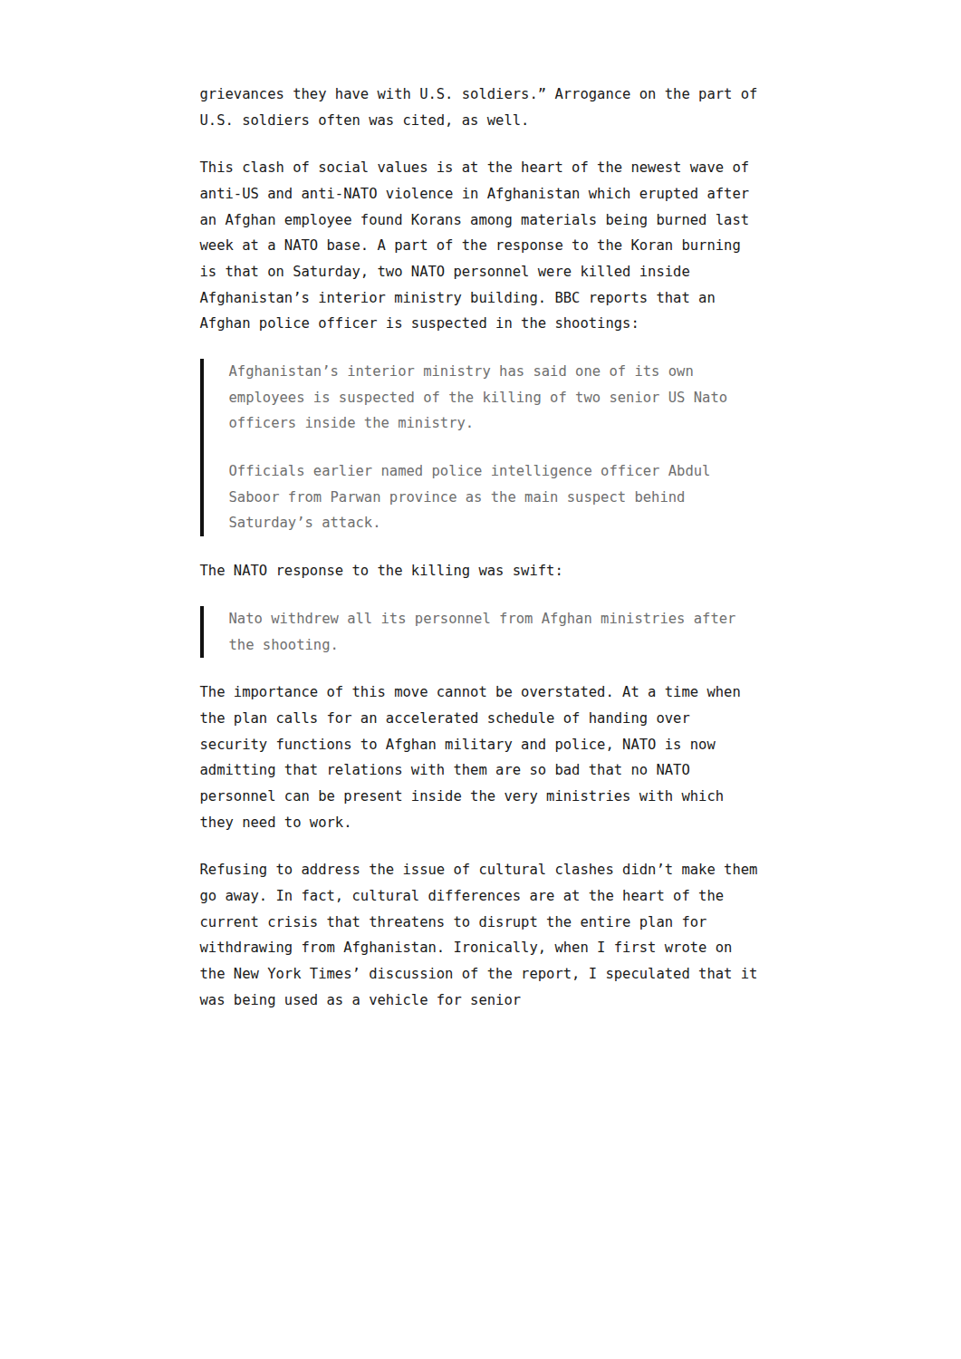grievances they have with U.S. soldiers.” Arrogance on the part of U.S. soldiers often was cited, as well.
This clash of social values is at the heart of the newest wave of anti-US and anti-NATO violence in Afghanistan which erupted after an Afghan employee found Korans among materials being burned last week at a NATO base. A part of the response to the Koran burning is that on Saturday, two NATO personnel were killed inside Afghanistan’s interior ministry building. BBC reports that an Afghan police officer is suspected in the shootings:
Afghanistan’s interior ministry has said one of its own employees is suspected of the killing of two senior US Nato officers inside the ministry.
Officials earlier named police intelligence officer Abdul Saboor from Parwan province as the main suspect behind Saturday’s attack.
The NATO response to the killing was swift:
Nato withdrew all its personnel from Afghan ministries after the shooting.
The importance of this move cannot be overstated. At a time when the plan calls for an accelerated schedule of handing over security functions to Afghan military and police, NATO is now admitting that relations with them are so bad that no NATO personnel can be present inside the very ministries with which they need to work.
Refusing to address the issue of cultural clashes didn’t make them go away. In fact, cultural differences are at the heart of the current crisis that threatens to disrupt the entire plan for withdrawing from Afghanistan. Ironically, when I first wrote on the New York Times’ discussion of the report, I speculated that it was being used as a vehicle for senior